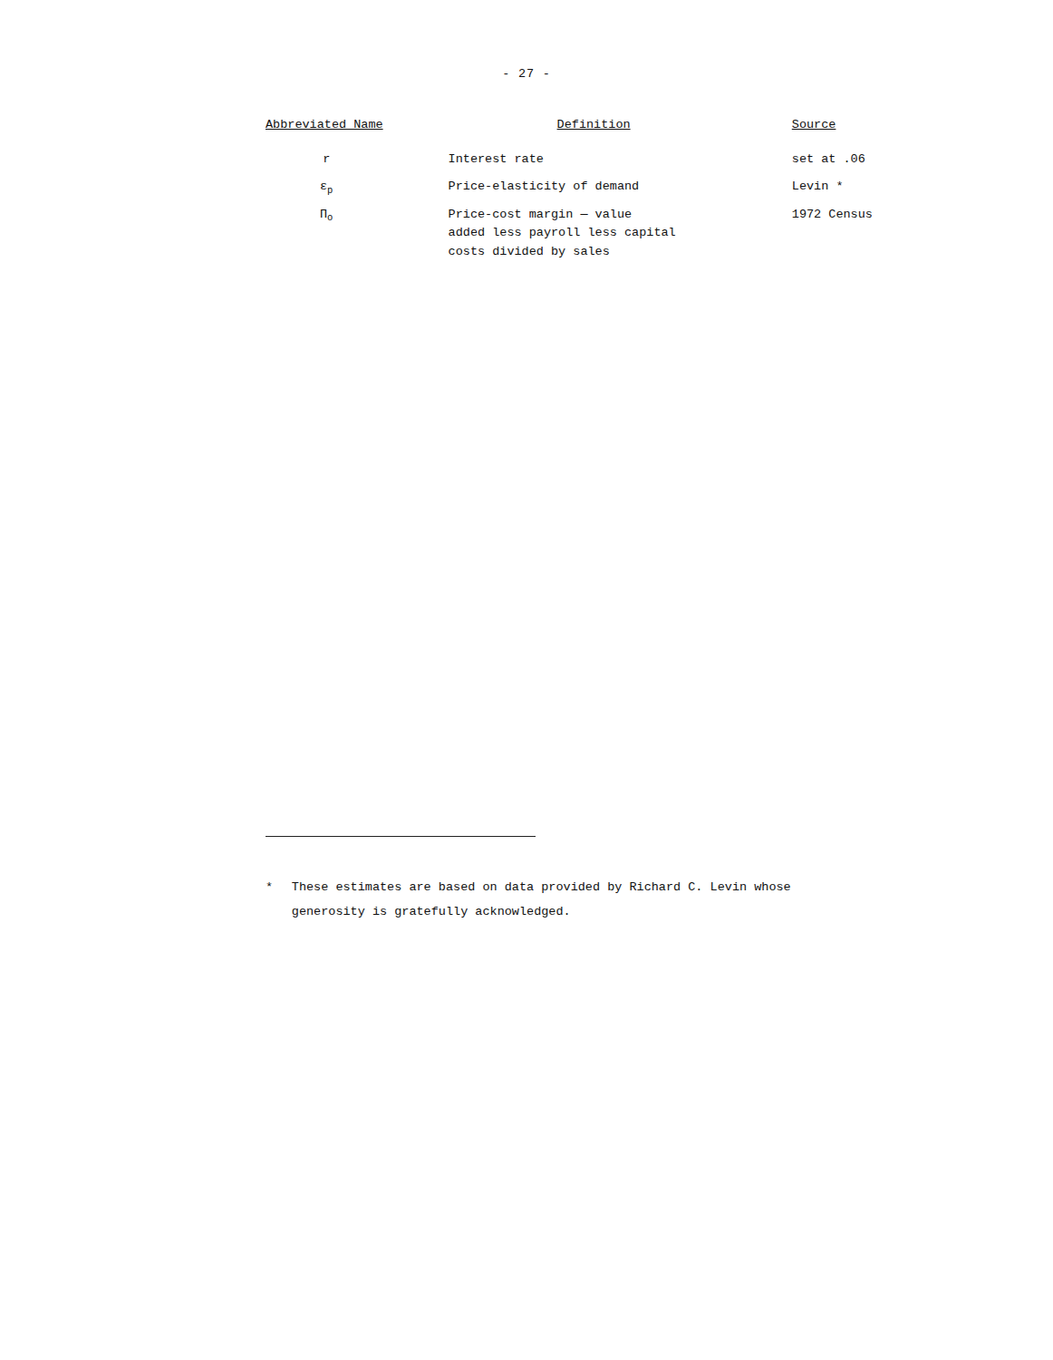- 27 -
| Abbreviated Name | Definition | Source |
| --- | --- | --- |
| r | Interest rate | set at .06 |
| ε p | Price‑elasticity of demand | Levin * |
| Π o | Price‑cost margin — value added less payroll less capital costs divided by sales | 1972 Census |
*
These estimates are based on data provided by Richard C. Levin whose
generosity is gratefully acknowledged.